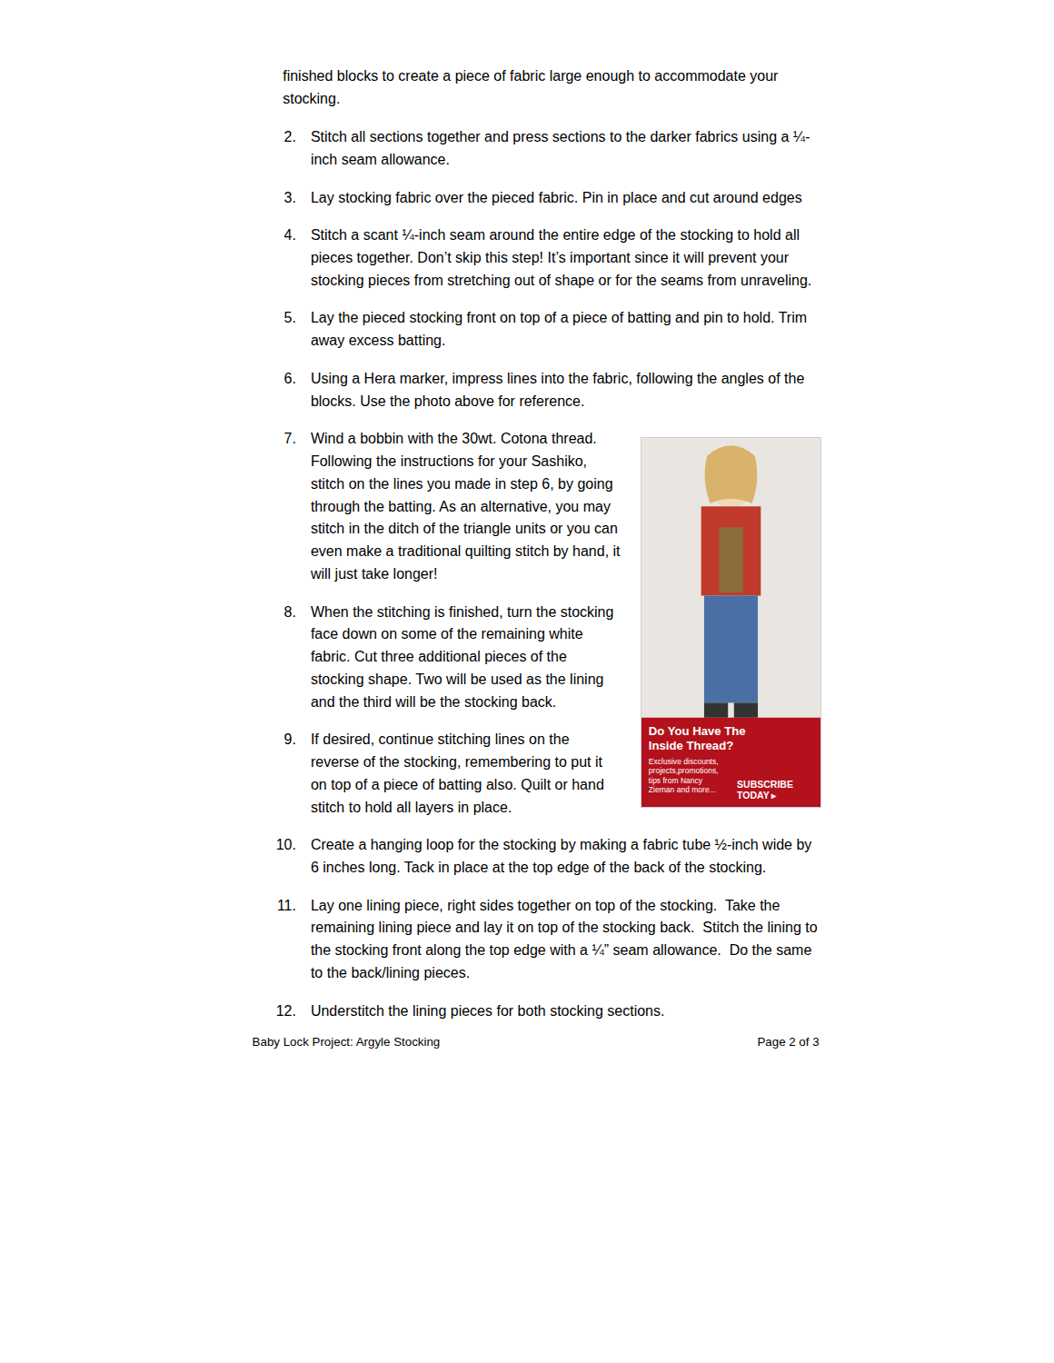finished blocks to create a piece of fabric large enough to accommodate your stocking.
Stitch all sections together and press sections to the darker fabrics using a ¼-inch seam allowance.
Lay stocking fabric over the pieced fabric. Pin in place and cut around edges
Stitch a scant ¼-inch seam around the entire edge of the stocking to hold all pieces together. Don’t skip this step! It’s important since it will prevent your stocking pieces from stretching out of shape or for the seams from unraveling.
Lay the pieced stocking front on top of a piece of batting and pin to hold. Trim away excess batting.
Using a Hera marker, impress lines into the fabric, following the angles of the blocks. Use the photo above for reference.
Wind a bobbin with the 30wt. Cotona thread. Following the instructions for your Sashiko, stitch on the lines you made in step 6, by going through the batting. As an alternative, you may stitch in the ditch of the triangle units or you can even make a traditional quilting stitch by hand, it will just take longer!
When the stitching is finished, turn the stocking face down on some of the remaining white fabric. Cut three additional pieces of the stocking shape. Two will be used as the lining and the third will be the stocking back.
If desired, continue stitching lines on the reverse of the stocking, remembering to put it on top of a piece of batting also. Quilt or hand stitch to hold all layers in place.
Create a hanging loop for the stocking by making a fabric tube ½-inch wide by 6 inches long. Tack in place at the top edge of the back of the stocking.
Lay one lining piece, right sides together on top of the stocking. Take the remaining lining piece and lay it on top of the stocking back. Stitch the lining to the stocking front along the top edge with a ¼” seam allowance. Do the same to the back/lining pieces.
Understitch the lining pieces for both stocking sections.
Baby Lock Project: Argyle Stocking Page 2 of 3